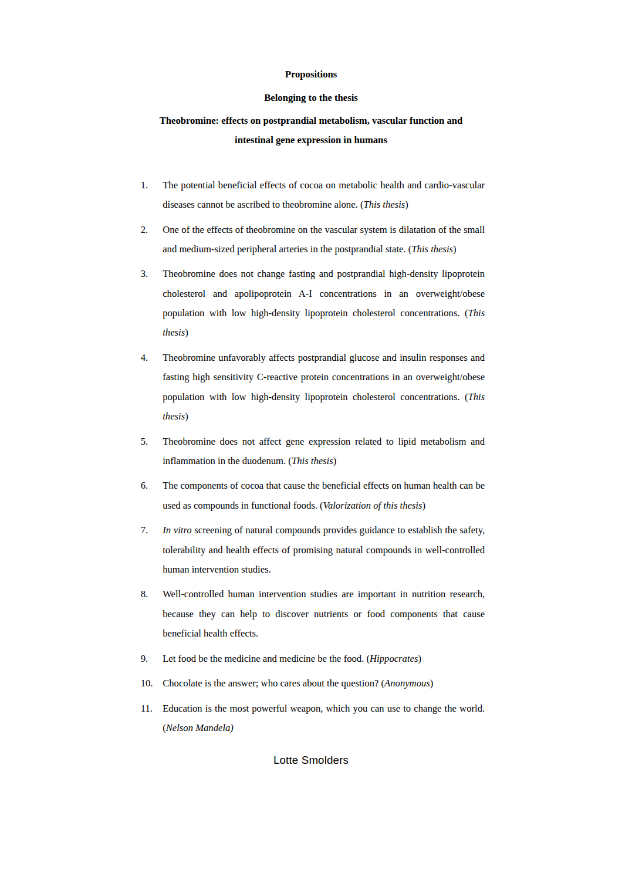Propositions
Belonging to the thesis
Theobromine: effects on postprandial metabolism, vascular function and
intestinal gene expression in humans
The potential beneficial effects of cocoa on metabolic health and cardio-vascular diseases cannot be ascribed to theobromine alone. (This thesis)
One of the effects of theobromine on the vascular system is dilatation of the small and medium-sized peripheral arteries in the postprandial state. (This thesis)
Theobromine does not change fasting and postprandial high-density lipoprotein cholesterol and apolipoprotein A-I concentrations in an overweight/obese population with low high-density lipoprotein cholesterol concentrations. (This thesis)
Theobromine unfavorably affects postprandial glucose and insulin responses and fasting high sensitivity C-reactive protein concentrations in an overweight/obese population with low high-density lipoprotein cholesterol concentrations. (This thesis)
Theobromine does not affect gene expression related to lipid metabolism and inflammation in the duodenum. (This thesis)
The components of cocoa that cause the beneficial effects on human health can be used as compounds in functional foods. (Valorization of this thesis)
In vitro screening of natural compounds provides guidance to establish the safety, tolerability and health effects of promising natural compounds in well-controlled human intervention studies.
Well-controlled human intervention studies are important in nutrition research, because they can help to discover nutrients or food components that cause beneficial health effects.
Let food be the medicine and medicine be the food. (Hippocrates)
Chocolate is the answer; who cares about the question? (Anonymous)
Education is the most powerful weapon, which you can use to change the world. (Nelson Mandela)
Lotte Smolders